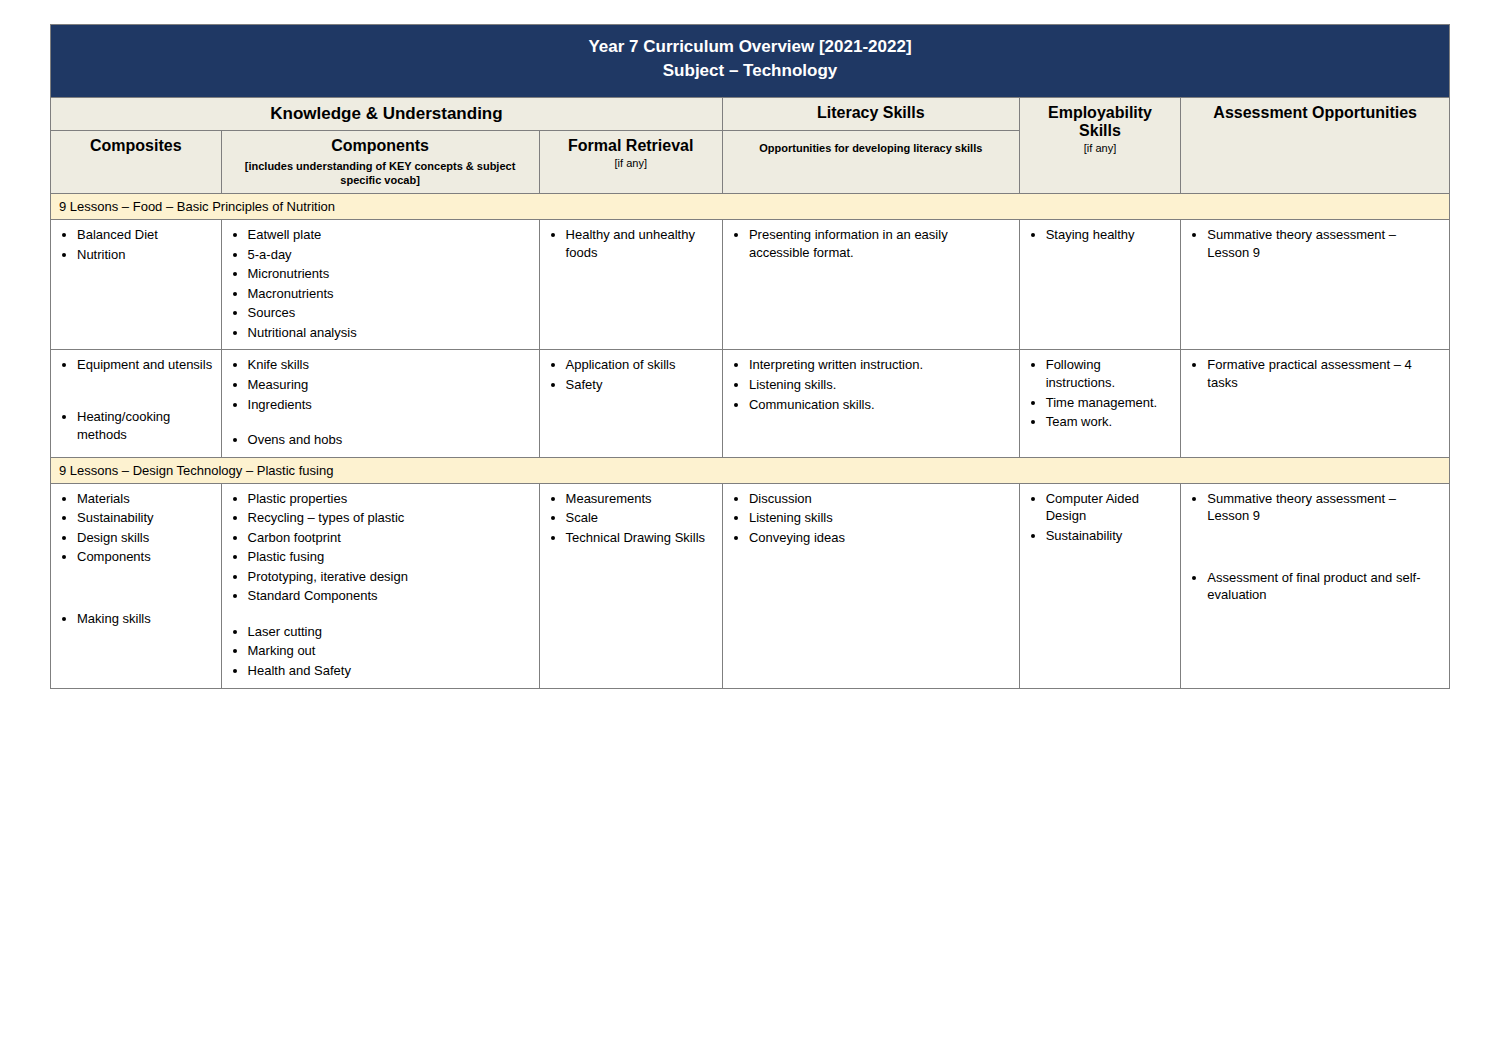| Year 7 Curriculum Overview [2021-2022] Subject – Technology |
| Knowledge & Understanding | Literacy Skills | Employability Skills [if any] | Assessment Opportunities |
| Composites | Components [includes understanding of KEY concepts & subject specific vocab] | Formal Retrieval [if any] | Opportunities for developing literacy skills |
| 9 Lessons – Food – Basic Principles of Nutrition |
| Balanced Diet Nutrition | Eatwell plate 5-a-day Micronutrients Macronutrients Sources Nutritional analysis | Healthy and unhealthy foods | Presenting information in an easily accessible format. | Staying healthy | Summative theory assessment – Lesson 9 |
| Equipment and utensils Heating/cooking methods | Knife skills Measuring Ingredients Ovens and hobs | Application of skills Safety | Interpreting written instruction. Listening skills. Communication skills. | Following instructions. Time management. Team work. | Formative practical assessment – 4 tasks |
| 9 Lessons – Design Technology – Plastic fusing |
| Materials Sustainability Design skills Components Making skills | Plastic properties Recycling – types of plastic Carbon footprint Plastic fusing Prototyping, iterative design Standard Components Laser cutting Marking out Health and Safety | Measurements Scale Technical Drawing Skills | Discussion Listening skills Conveying ideas | Computer Aided Design Sustainability | Summative theory assessment – Lesson 9 Assessment of final product and self-evaluation |